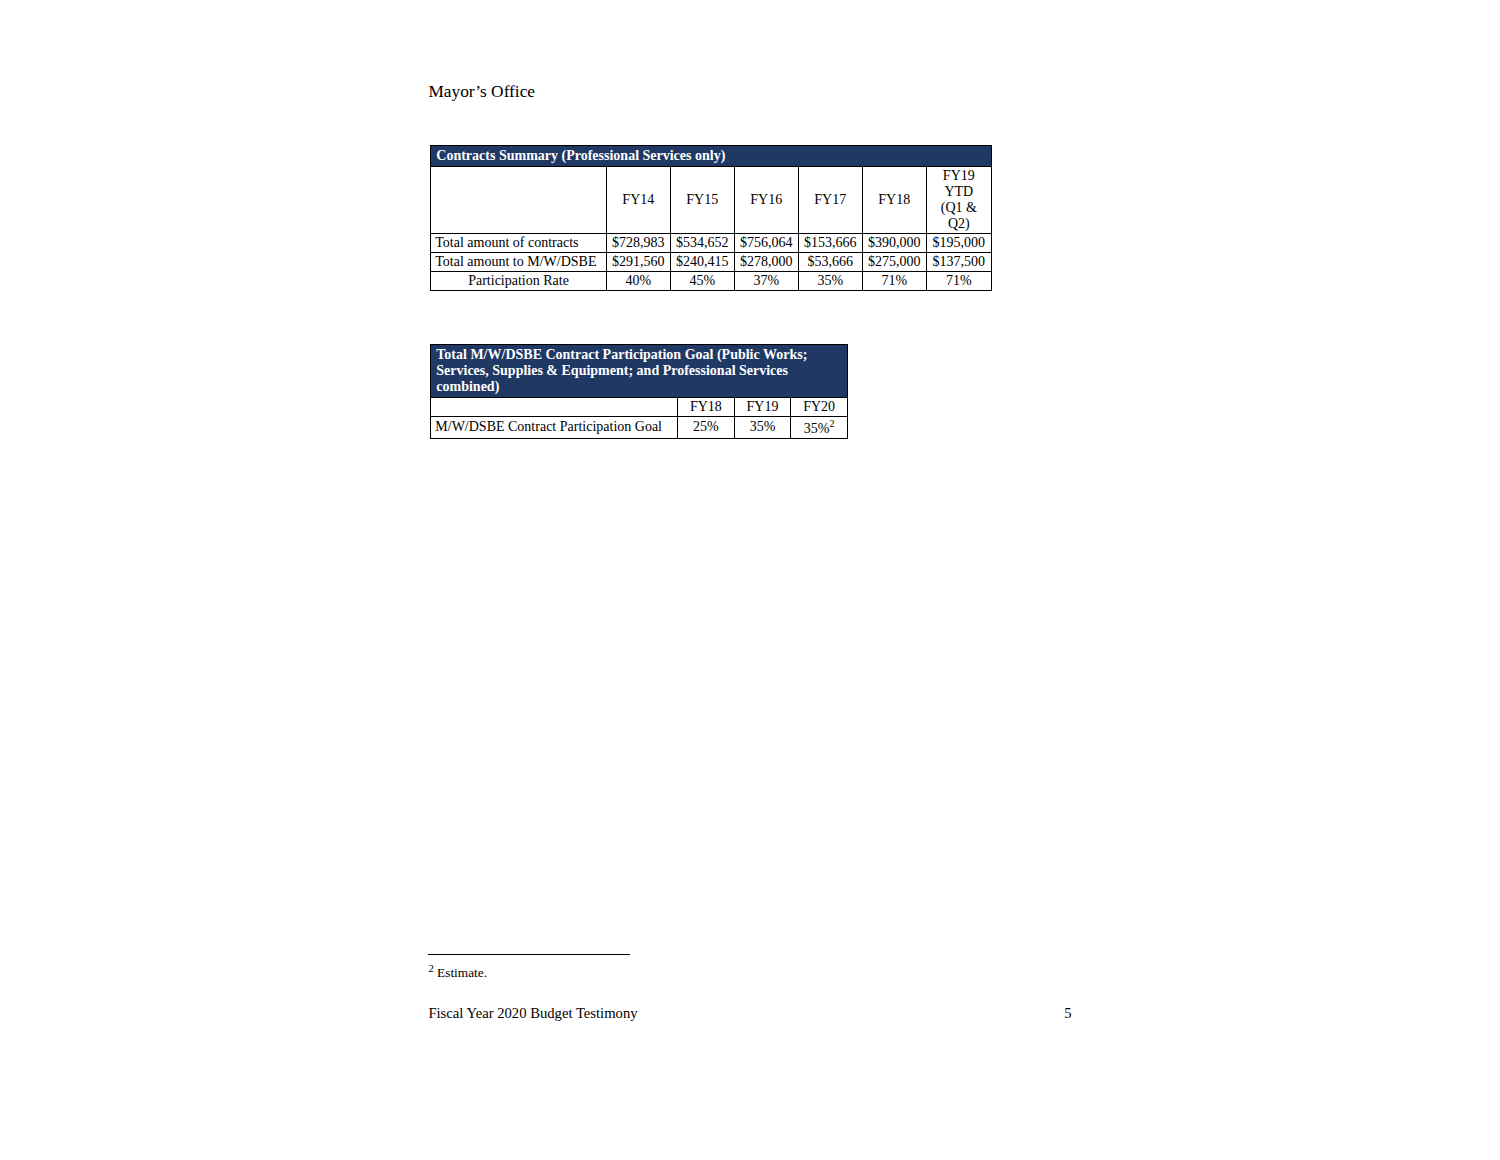Mayor’s Office
| Contracts Summary (Professional Services only) |
| | FY14 | FY15 | FY16 | FY17 | FY18 | FY19 YTD (Q1 & Q2) |
| Total amount of contracts | $728,983 | $534,652 | $756,064 | $153,666 | $390,000 | $195,000 |
| Total amount to M/W/DSBE | $291,560 | $240,415 | $278,000 | $53,666 | $275,000 | $137,500 |
| Participation Rate | 40% | 45% | 37% | 35% | 71% | 71% |
| Total M/W/DSBE Contract Participation Goal (Public Works; Services, Supplies & Equipment; and Professional Services combined) |
| | FY18 | FY19 | FY20 |
| M/W/DSBE Contract Participation Goal | 25% | 35% | 35% 2 |
2 Estimate.
Fiscal Year 2020 Budget Testimony 5